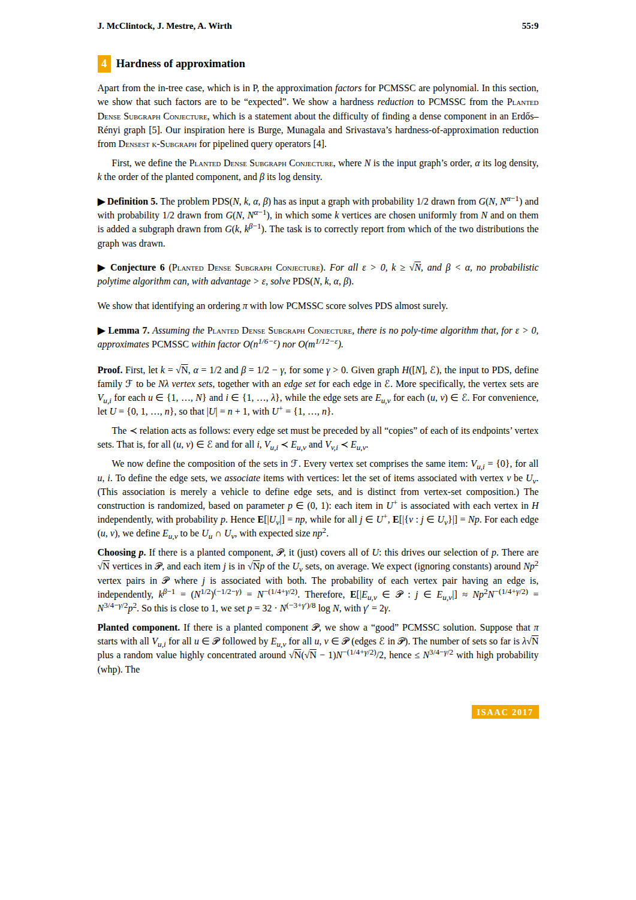J. McClintock, J. Mestre, A. Wirth 55:9
4 Hardness of approximation
Apart from the in-tree case, which is in P, the approximation factors for PCMSSC are polynomial. In this section, we show that such factors are to be “expected”. We show a hardness reduction to PCMSSC from the Planted Dense Subgraph Conjecture, which is a statement about the difficulty of finding a dense component in an Erdős–Rényi graph [5]. Our inspiration here is Burge, Munagala and Srivastava’s hardness-of-approximation reduction from Densest k-Subgraph for pipelined query operators [4].
First, we define the Planted Dense Subgraph Conjecture, where N is the input graph’s order, α its log density, k the order of the planted component, and β its log density.
▶ Definition 5. The problem PDS(N, k, α, β) has as input a graph with probability 1/2 drawn from G(N, Nα−1) and with probability 1/2 drawn from G(N, Nα−1), in which some k vertices are chosen uniformly from N and on them is added a subgraph drawn from G(k, kβ−1). The task is to correctly report from which of the two distributions the graph was drawn.
▶ Conjecture 6 (Planted Dense Subgraph Conjecture). For all ε > 0, k ≥ √N, and β < α, no probabilistic polytime algorithm can, with advantage > ε, solve PDS(N, k, α, β).
We show that identifying an ordering π with low PCMSSC score solves PDS almost surely.
▶ Lemma 7. Assuming the Planted Dense Subgraph Conjecture, there is no poly-time algorithm that, for ε > 0, approximates PCMSSC within factor O(n1/6−ε) nor O(m1/12−ε).
Proof. First, let k = √N, α = 1/2 and β = 1/2 − γ, for some γ > 0. Given graph H([N], ℰ), the input to PDS, define family ℱ to be Nλ vertex sets, together with an edge set for each edge in ℰ. More specifically, the vertex sets are Vu,i for each u ∈ {1, …, N} and i ∈ {1, …, λ}, while the edge sets are Eu,v for each (u, v) ∈ ℰ. For convenience, let U = {0, 1, …, n}, so that |U| = n + 1, with U+ = {1, …, n}.
The ≺ relation acts as follows: every edge set must be preceded by all “copies” of each of its endpoints’ vertex sets. That is, for all (u, v) ∈ ℰ and for all i, Vu,i ≺ Eu,v and Vv,i ≺ Eu,v.
We now define the composition of the sets in ℱ. Every vertex set comprises the same item: Vu,i = {0}, for all u, i. To define the edge sets, we associate items with vertices: let the set of items associated with vertex v be Uv. (This association is merely a vehicle to define edge sets, and is distinct from vertex-set composition.) The construction is randomized, based on parameter p ∈ (0, 1): each item in U+ is associated with each vertex in H independently, with probability p. Hence E[|Uv|] = np, while for all j ∈ U+, E[|{v : j ∈ Uv}|] = Np. For each edge (u, v), we define Eu,v to be Uu ∩ Uv, with expected size np2.
Choosing p. If there is a planted component, 𝒫, it (just) covers all of U: this drives our selection of p. There are √N vertices in 𝒫, and each item j is in √Np of the Uv sets, on average. We expect (ignoring constants) around Np2 vertex pairs in 𝒫 where j is associated with both. The probability of each vertex pair having an edge is, independently, kβ−1 = (N1/2)(−1/2−γ) = N−(1/4+γ/2). Therefore, E[|Eu,v ∈ 𝒫 : j ∈ Eu,v|] ≈ Np2N−(1/4+γ/2) = N3/4−γ/2p2. So this is close to 1, we set p = 32 · N(−3+γ′)/8 log N, with γ′ = 2γ.
Planted component. If there is a planted component 𝒫, we show a “good” PCMSSC solution. Suppose that π starts with all Vu,i for all u ∈ 𝒫 followed by Eu,v for all u, v ∈ 𝒫 (edges ℰ in 𝒫). The number of sets so far is λ√N plus a random value highly concentrated around √N(√N − 1)N−(1/4+γ/2)/2, hence ≤ N3/4−γ/2 with high probability (whp). The
ISAAC 2017